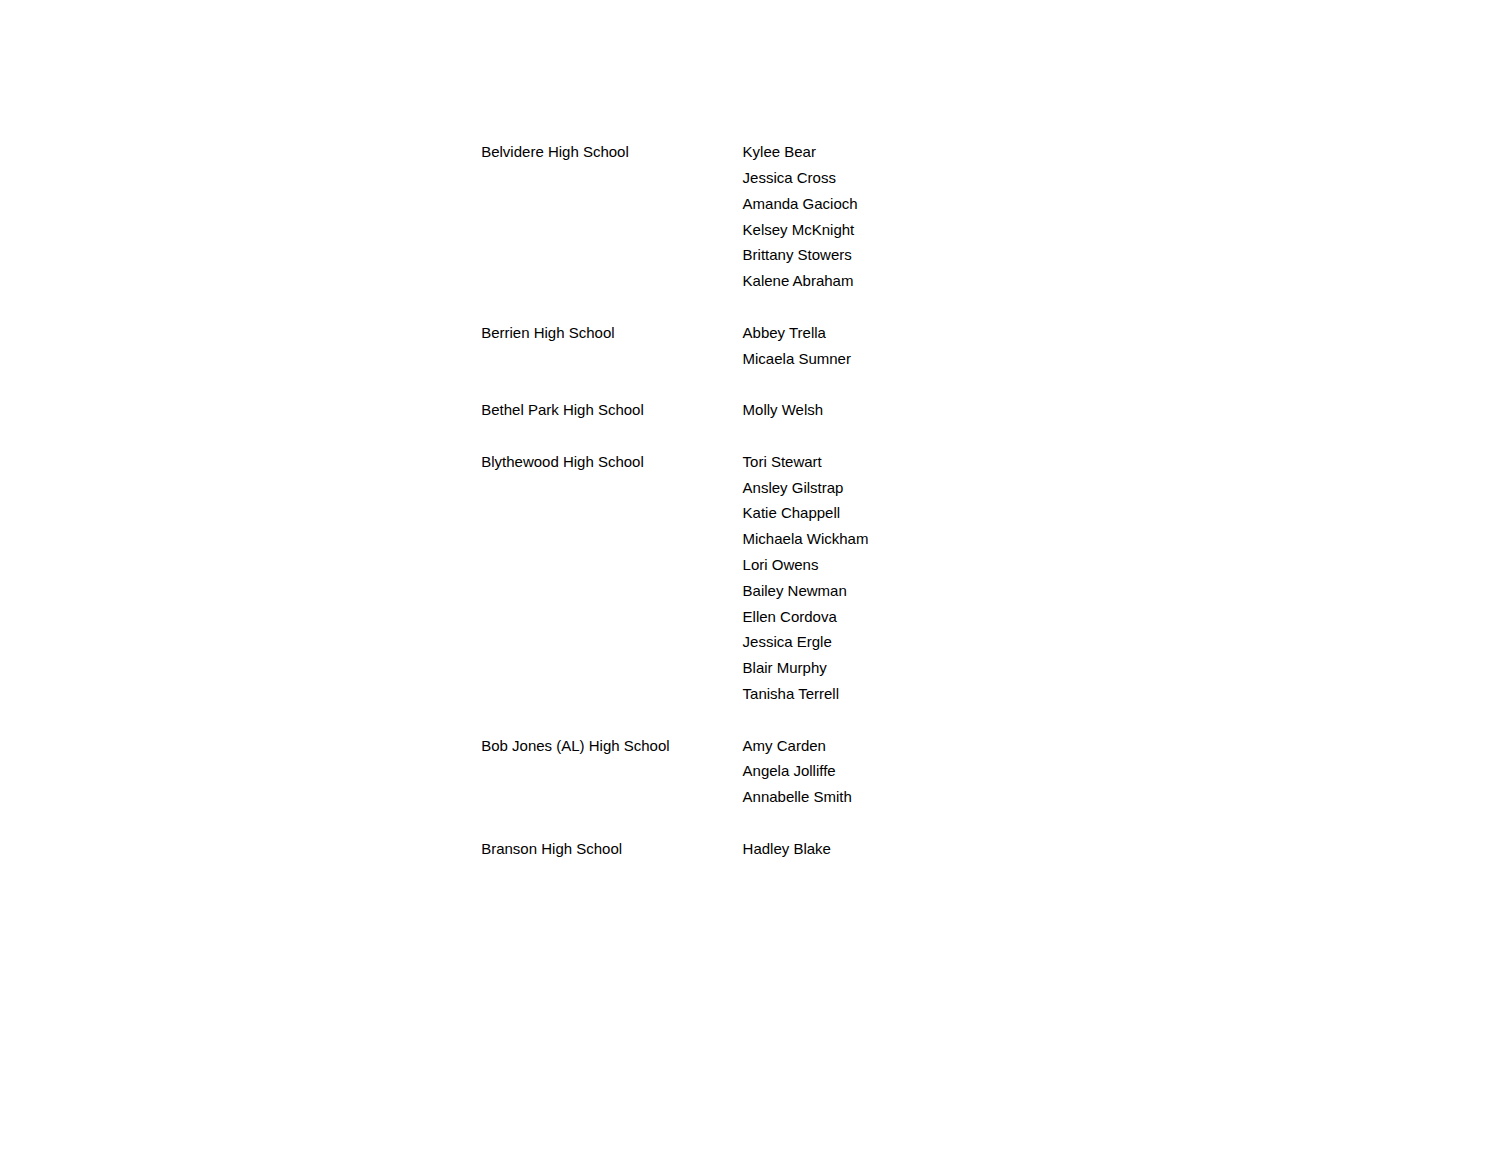| Belvidere High School | Kylee Bear Jessica Cross Amanda Gacioch Kelsey McKnight Brittany Stowers Kalene Abraham |
| Berrien High School | Abbey Trella Micaela Sumner |
| Bethel Park High School | Molly Welsh |
| Blythewood High School | Tori Stewart Ansley Gilstrap Katie Chappell Michaela Wickham Lori Owens Bailey Newman Ellen Cordova Jessica Ergle Blair Murphy Tanisha Terrell |
| Bob Jones (AL) High School | Amy Carden Angela Jolliffe Annabelle Smith |
| Branson High School | Hadley Blake |